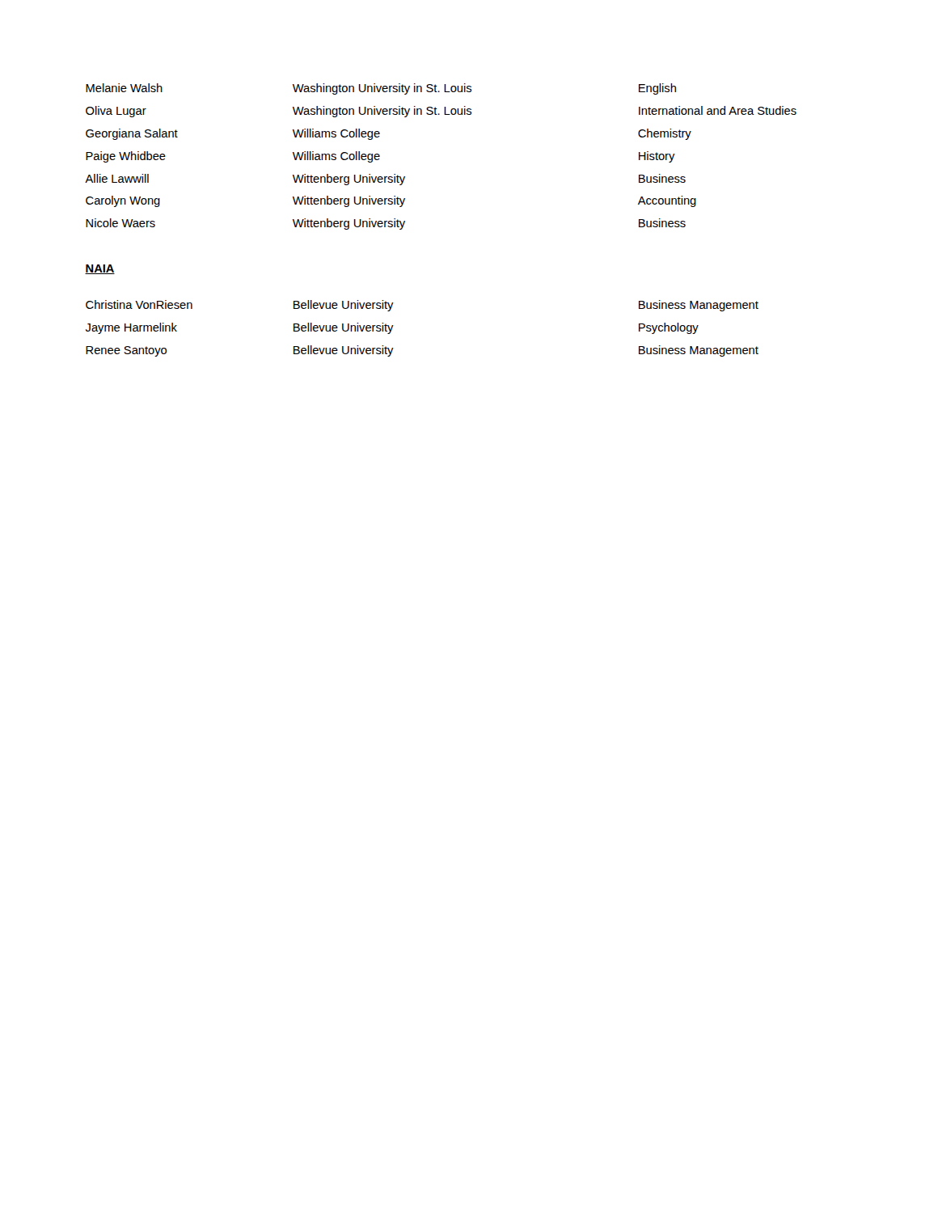| Melanie Walsh | Washington University in St. Louis | English |
| Oliva Lugar | Washington University in St. Louis | International and Area Studies |
| Georgiana Salant | Williams College | Chemistry |
| Paige Whidbee | Williams College | History |
| Allie Lawwill | Wittenberg University | Business |
| Carolyn Wong | Wittenberg University | Accounting |
| Nicole Waers | Wittenberg University | Business |
NAIA
| Christina VonRiesen | Bellevue University | Business Management |
| Jayme Harmelink | Bellevue University | Psychology |
| Renee Santoyo | Bellevue University | Business Management |